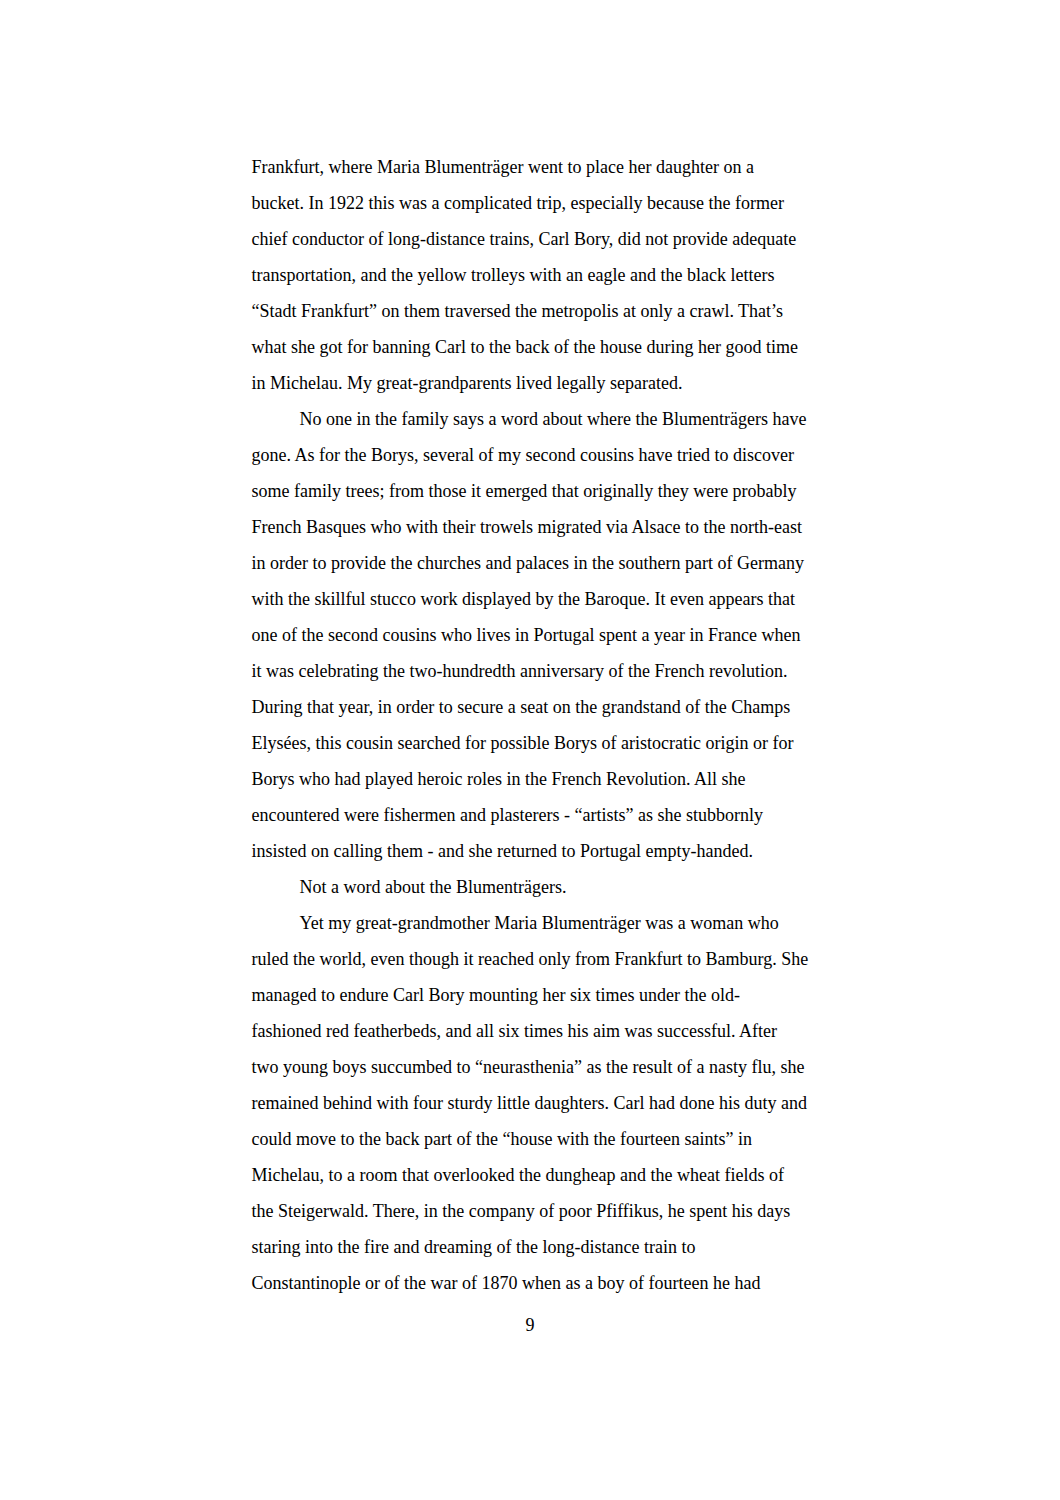Frankfurt, where Maria Blumenträger went to place her daughter on a bucket. In 1922 this was a complicated trip, especially because the former chief conductor of long-distance trains, Carl Bory, did not provide adequate transportation, and the yellow trolleys with an eagle and the black letters “Stadt Frankfurt” on them traversed the metropolis at only a crawl. That’s what she got for banning Carl to the back of the house during her good time in Michelau. My great-grandparents lived legally separated.
No one in the family says a word about where the Blumenträgers have gone. As for the Borys, several of my second cousins have tried to discover some family trees; from those it emerged that originally they were probably French Basques who with their trowels migrated via Alsace to the north-east in order to provide the churches and palaces in the southern part of Germany with the skillful stucco work displayed by the Baroque. It even appears that one of the second cousins who lives in Portugal spent a year in France when it was celebrating the two-hundredth anniversary of the French revolution. During that year, in order to secure a seat on the grandstand of the Champs Elysées, this cousin searched for possible Borys of aristocratic origin or for Borys who had played heroic roles in the French Revolution. All she encountered were fishermen and plasterers - “artists” as she stubbornly insisted on calling them - and she returned to Portugal empty-handed.
Not a word about the Blumenträgers.
Yet my great-grandmother Maria Blumenträger was a woman who ruled the world, even though it reached only from Frankfurt to Bamburg. She managed to endure Carl Bory mounting her six times under the old-fashioned red featherbeds, and all six times his aim was successful. After two young boys succumbed to “neurasthenia” as the result of a nasty flu, she remained behind with four sturdy little daughters. Carl had done his duty and could move to the back part of the “house with the fourteen saints” in Michelau, to a room that overlooked the dungheap and the wheat fields of the Steigerwald. There, in the company of poor Pfiffikus, he spent his days staring into the fire and dreaming of the long-distance train to Constantinople or of the war of 1870 when as a boy of fourteen he had
9